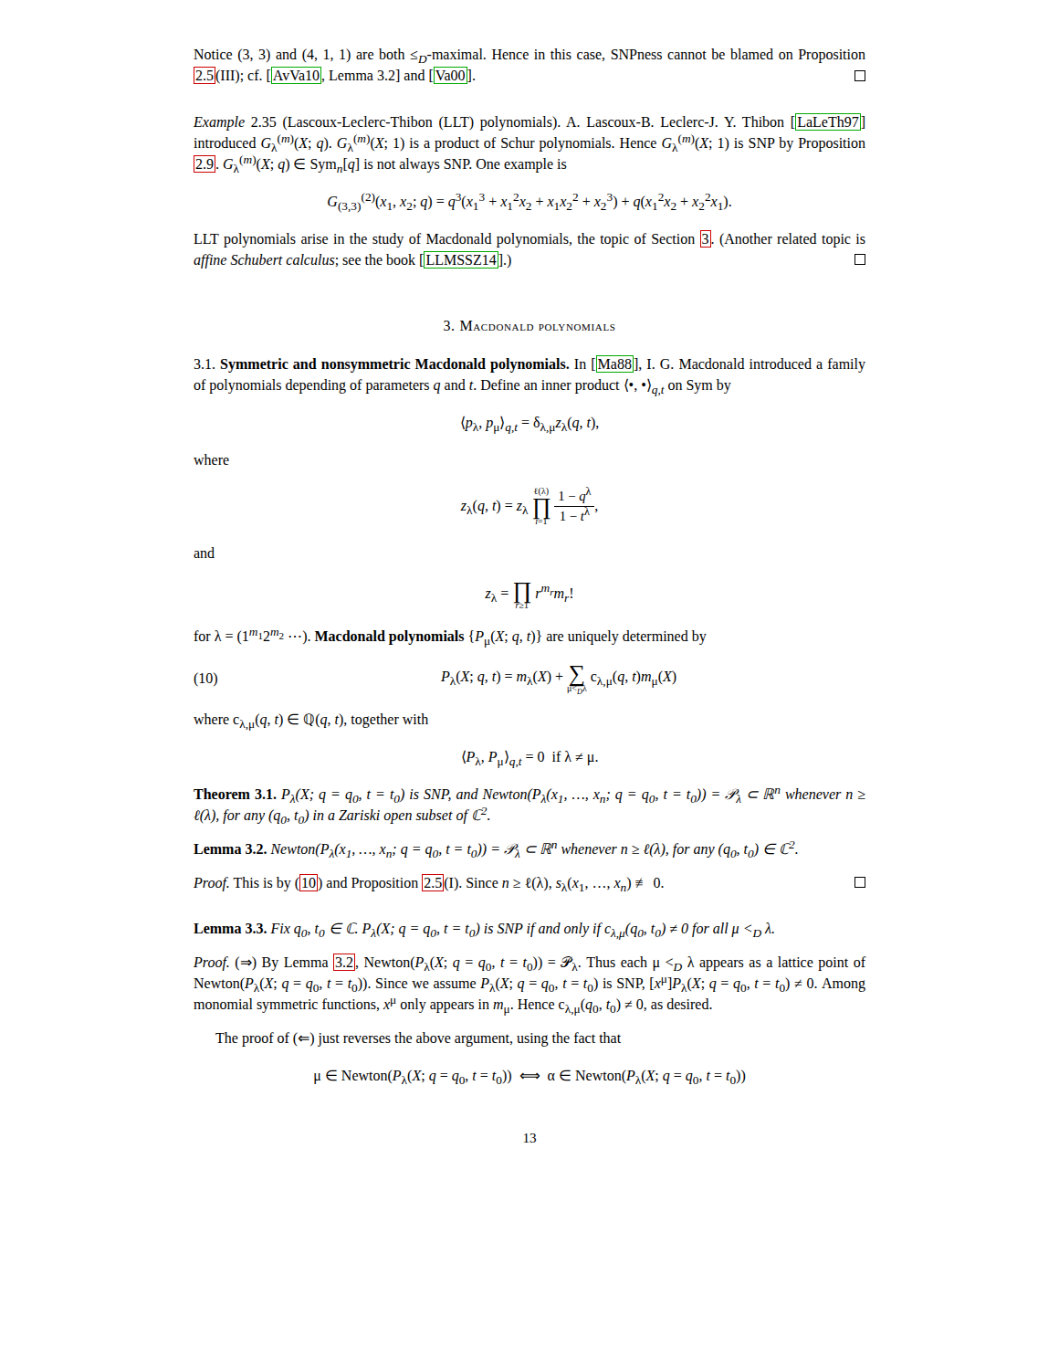Notice (3, 3) and (4, 1, 1) are both ≤D-maximal. Hence in this case, SNPness cannot be blamed on Proposition 2.5(III); cf. [AvVa10, Lemma 3.2] and [Va00].
Example 2.35 (Lascoux-Leclerc-Thibon (LLT) polynomials). A. Lascoux-B. Leclerc-J. Y. Thibon [LaLeTh97] introduced Gλ(m)(X; q). Gλ(m)(X; 1) is a product of Schur polynomials. Hence Gλ(m)(X; 1) is SNP by Proposition 2.9. Gλ(m)(X; q) ∈ Symn[q] is not always SNP. One example is
G(3,3)(2)(x1, x2; q) = q3(x13 + x12x2 + x1x22 + x23) + q(x12x2 + x22x1).
LLT polynomials arise in the study of Macdonald polynomials, the topic of Section 3. (Another related topic is affine Schubert calculus; see the book [LLMSSZ14].)
3. Macdonald polynomials
3.1. Symmetric and nonsymmetric Macdonald polynomials. In [Ma88], I. G. Macdonald introduced a family of polynomials depending of parameters q and t. Define an inner product ⟨•, •⟩q,t on Sym by
⟨pλ, pμ⟩q,t = δλ,μzλ(q, t),
where
zλ(q, t) = zλ ℓ(λ)∏i=1 1 − qλ 1 − tλ,
and
zλ = ∏r≥1 rmrmr!
for λ = (1m12m2 ⋯). Macdonald polynomials {Pμ(X; q, t)} are uniquely determined by
(10)
Pλ(X; q, t) = mλ(X) + ∑μ<Dλ cλ,μ(q, t)mμ(X)
where cλ,μ(q, t) ∈ ℚ(q, t), together with
⟨Pλ, Pμ⟩q,t = 0 if λ ≠ μ.
Theorem 3.1. Pλ(X; q = q0, t = t0) is SNP, and Newton(Pλ(x1, …, xn; q = q0, t = t0)) = 𝒫λ ⊂ ℝn whenever n ≥ ℓ(λ), for any (q0, t0) in a Zariski open subset of ℂ2.
Lemma 3.2. Newton(Pλ(x1, …, xn; q = q0, t = t0)) = 𝒫λ ⊂ ℝn whenever n ≥ ℓ(λ), for any (q0, t0) ∈ ℂ2.
Proof. This is by (10) and Proposition 2.5(I). Since n ≥ ℓ(λ), sλ(x1, …, xn) ≢ 0.
Lemma 3.3. Fix q0, t0 ∈ ℂ. Pλ(X; q = q0, t = t0) is SNP if and only if cλ,μ(q0, t0) ≠ 0 for all μ <D λ.
Proof. (⇒) By Lemma 3.2, Newton(Pλ(X; q = q0, t = t0)) = 𝒫λ. Thus each μ <D λ appears as a lattice point of Newton(Pλ(X; q = q0, t = t0)). Since we assume Pλ(X; q = q0, t = t0) is SNP, [xμ]Pλ(X; q = q0, t = t0) ≠ 0. Among monomial symmetric functions, xμ only appears in mμ. Hence cλ,μ(q0, t0) ≠ 0, as desired.
The proof of (⇐) just reverses the above argument, using the fact that
μ ∈ Newton(Pλ(X; q = q0, t = t0)) ⟺ α ∈ Newton(Pλ(X; q = q0, t = t0))
13